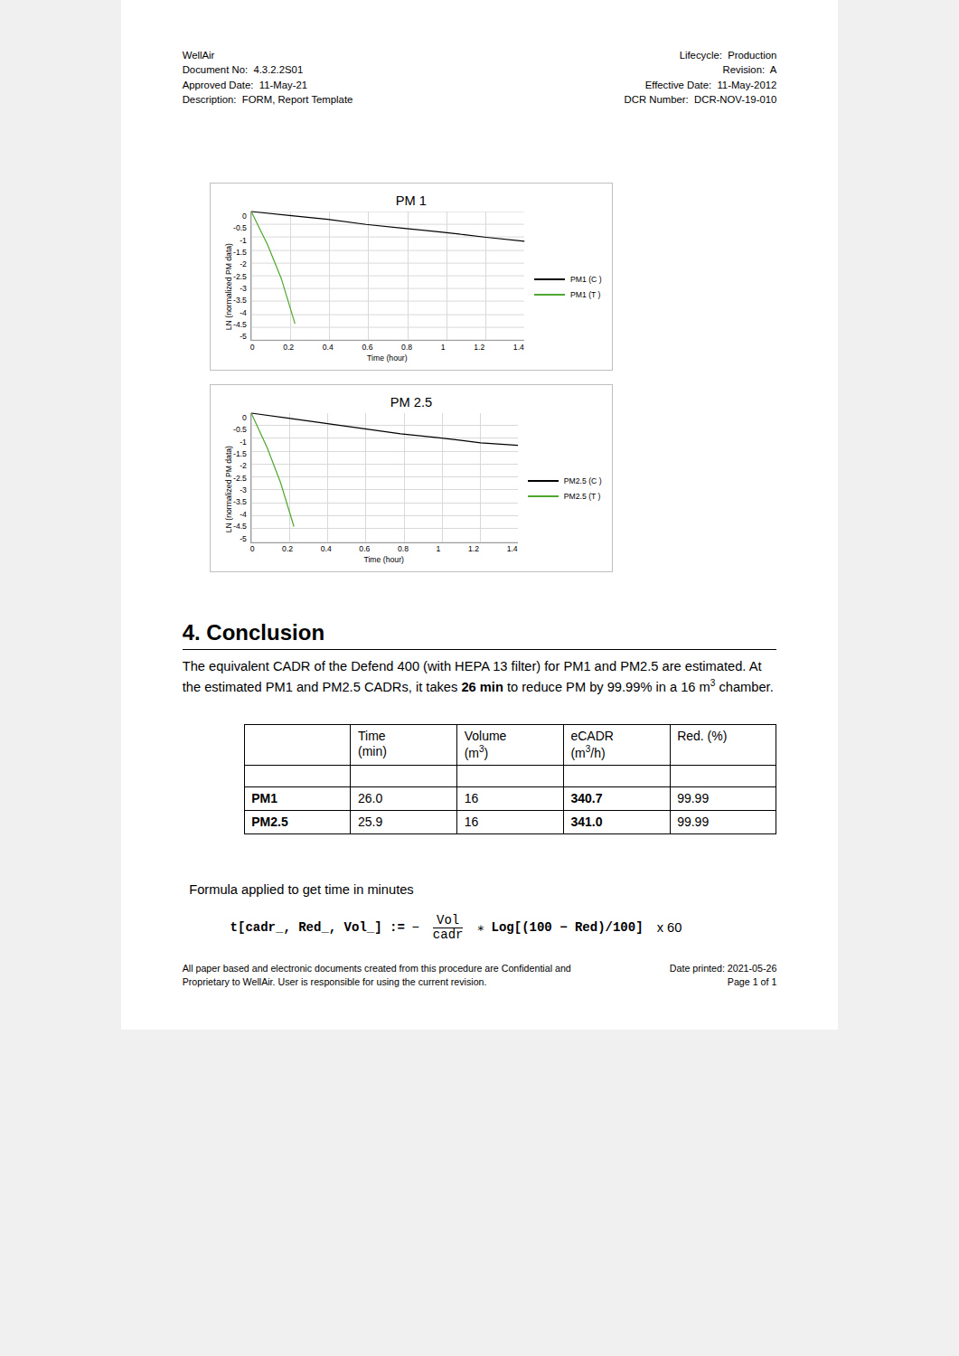WellAir
Document No: 4.3.2.2S01
Approved Date: 11-May-21
Description: FORM, Report Template
Lifecycle: Production
Revision: A
Effective Date: 11-May-2012
DCR Number: DCR-NOV-19-010
PM 1
LN (normalized PM data)
0 -0.5 -1 -1.5 -2 -2.5 -3 -3.5 -4 -4.5 -5
00.20.40.60.811.21.4
Time (hour)
PM1 (C )
PM1 (T )
PM 2.5
LN (normalized PM data)
0 -0.5 -1 -1.5 -2 -2.5 -3 -3.5 -4 -4.5 -5
00.20.40.60.811.21.4
Time (hour)
PM2.5 (C )
PM2.5 (T )
4. Conclusion
The equivalent CADR of the Defend 400 (with HEPA 13 filter) for PM1 and PM2.5 are estimated. At the estimated PM1 and PM2.5 CADRs, it takes 26 min to reduce PM by 99.99% in a 16 m3 chamber.
| | Time (min) | Volume (m 3 ) | eCADR (m 3 /h) | Red. (%) |
| --- | --- | --- | --- | --- |
| PM1 | 26.0 | 16 | 340.7 | 99.99 |
| PM2.5 | 25.9 | 16 | 341.0 | 99.99 |
Formula applied to get time in minutes
t[cadr_, Red_, Vol_] := − Vol cadr ∗ Log[(100 − Red)/100] x 60
All paper based and electronic documents created from this procedure are Confidential and
Proprietary to WellAir. User is responsible for using the current revision.
Date printed: 2021-05-26
Page 1 of 1